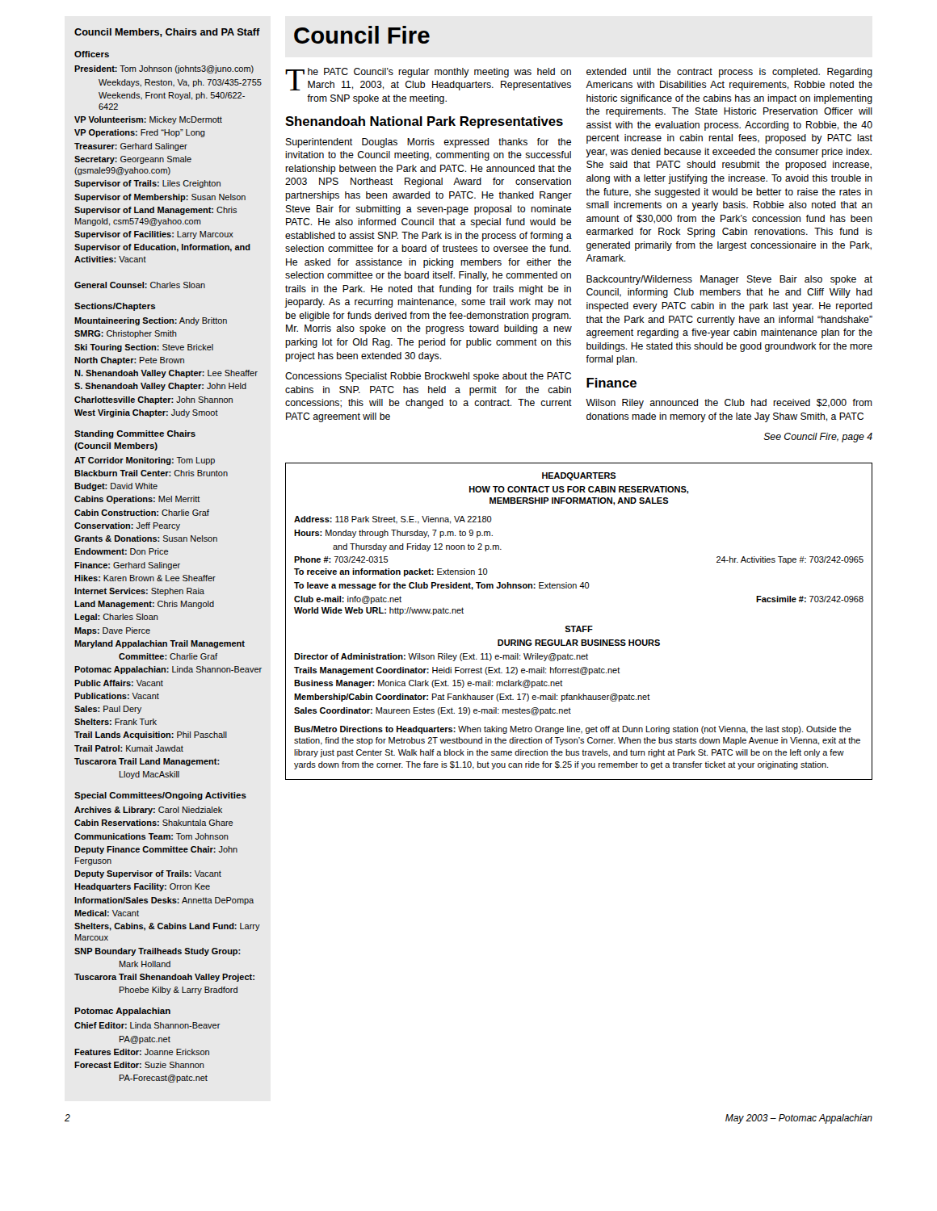Council Members, Chairs and PA Staff
Officers
President: Tom Johnson (johnts3@juno.com)
Weekdays, Reston, Va, ph. 703/435-2755
Weekends, Front Royal, ph. 540/622-6422
VP Volunteerism: Mickey McDermott
VP Operations: Fred “Hop” Long
Treasurer: Gerhard Salinger
Secretary: Georgeann Smale (gsmale99@yahoo.com)
Supervisor of Trails: Liles Creighton
Supervisor of Membership: Susan Nelson
Supervisor of Land Management: Chris Mangold, csm5749@yahoo.com
Supervisor of Facilities: Larry Marcoux
Supervisor of Education, Information, and Activities: Vacant
General Counsel: Charles Sloan
Sections/Chapters
Mountaineering Section: Andy Britton
SMRG: Christopher Smith
Ski Touring Section: Steve Brickel
North Chapter: Pete Brown
N. Shenandoah Valley Chapter: Lee Sheaffer
S. Shenandoah Valley Chapter: John Held
Charlottesville Chapter: John Shannon
West Virginia Chapter: Judy Smoot
Standing Committee Chairs
(Council Members)
AT Corridor Monitoring: Tom Lupp
Blackburn Trail Center: Chris Brunton
Budget: David White
Cabins Operations: Mel Merritt
Cabin Construction: Charlie Graf
Conservation: Jeff Pearcy
Grants & Donations: Susan Nelson
Endowment: Don Price
Finance: Gerhard Salinger
Hikes: Karen Brown & Lee Sheaffer
Internet Services: Stephen Raia
Land Management: Chris Mangold
Legal: Charles Sloan
Maps: Dave Pierce
Maryland Appalachian Trail Management
Committee: Charlie Graf
Potomac Appalachian: Linda Shannon-Beaver
Public Affairs: Vacant
Publications: Vacant
Sales: Paul Dery
Shelters: Frank Turk
Trail Lands Acquisition: Phil Paschall
Trail Patrol: Kumait Jawdat
Tuscarora Trail Land Management:
Lloyd MacAskill
Special Committees/Ongoing Activities
Archives & Library: Carol Niedzialek
Cabin Reservations: Shakuntala Ghare
Communications Team: Tom Johnson
Deputy Finance Committee Chair: John Ferguson
Deputy Supervisor of Trails: Vacant
Headquarters Facility: Orron Kee
Information/Sales Desks: Annetta DePompa
Medical: Vacant
Shelters, Cabins, & Cabins Land Fund: Larry Marcoux
SNP Boundary Trailheads Study Group:
Mark Holland
Tuscarora Trail Shenandoah Valley Project:
Phoebe Kilby & Larry Bradford
Potomac Appalachian
Chief Editor: Linda Shannon-Beaver
PA@patc.net
Features Editor: Joanne Erickson
Forecast Editor: Suzie Shannon
PA-Forecast@patc.net
Council Fire
The PATC Council’s regular monthly meeting was held on March 11, 2003, at Club Headquarters. Representatives from SNP spoke at the meeting.
Shenandoah National Park Representatives
Superintendent Douglas Morris expressed thanks for the invitation to the Council meeting, commenting on the successful relationship between the Park and PATC. He announced that the 2003 NPS Northeast Regional Award for conservation partnerships has been awarded to PATC. He thanked Ranger Steve Bair for submitting a seven-page proposal to nominate PATC. He also informed Council that a special fund would be established to assist SNP. The Park is in the process of forming a selection committee for a board of trustees to oversee the fund. He asked for assistance in picking members for either the selection committee or the board itself. Finally, he commented on trails in the Park. He noted that funding for trails might be in jeopardy. As a recurring maintenance, some trail work may not be eligible for funds derived from the fee-demonstration program. Mr. Morris also spoke on the progress toward building a new parking lot for Old Rag. The period for public comment on this project has been extended 30 days.
Concessions Specialist Robbie Brockwehl spoke about the PATC cabins in SNP. PATC has held a permit for the cabin concessions; this will be changed to a contract. The current PATC agreement will be
extended until the contract process is completed. Regarding Americans with Disabilities Act requirements, Robbie noted the historic significance of the cabins has an impact on implementing the requirements. The State Historic Preservation Officer will assist with the evaluation process. According to Robbie, the 40 percent increase in cabin rental fees, proposed by PATC last year, was denied because it exceeded the consumer price index. She said that PATC should resubmit the proposed increase, along with a letter justifying the increase. To avoid this trouble in the future, she suggested it would be better to raise the rates in small increments on a yearly basis. Robbie also noted that an amount of $30,000 from the Park’s concession fund has been earmarked for Rock Spring Cabin renovations. This fund is generated primarily from the largest concessionaire in the Park, Aramark.
Backcountry/Wilderness Manager Steve Bair also spoke at Council, informing Club members that he and Cliff Willy had inspected every PATC cabin in the park last year. He reported that the Park and PATC currently have an informal “handshake” agreement regarding a five-year cabin maintenance plan for the buildings. He stated this should be good groundwork for the more formal plan.
Finance
Wilson Riley announced the Club had received $2,000 from donations made in memory of the late Jay Shaw Smith, a PATC
See Council Fire, page 4
HEADQUARTERS
HOW TO CONTACT US FOR CABIN RESERVATIONS,
MEMBERSHIP INFORMATION, AND SALES
Address: 118 Park Street, S.E., Vienna, VA 22180
Hours: Monday through Thursday, 7 p.m. to 9 p.m.
and Thursday and Friday 12 noon to 2 p.m.
Phone #: 703/242-0315 24-hr. Activities Tape #: 703/242-0965
To receive an information packet: Extension 10
To leave a message for the Club President, Tom Johnson: Extension 40
Club e-mail: info@patc.net Facsimile #: 703/242-0968
World Wide Web URL: http://www.patc.net
STAFF
DURING REGULAR BUSINESS HOURS
Director of Administration: Wilson Riley (Ext. 11) e-mail: Wriley@patc.net
Trails Management Coordinator: Heidi Forrest (Ext. 12) e-mail: hforrest@patc.net
Business Manager: Monica Clark (Ext. 15) e-mail: mclark@patc.net
Membership/Cabin Coordinator: Pat Fankhauser (Ext. 17) e-mail: pfankhauser@patc.net
Sales Coordinator: Maureen Estes (Ext. 19) e-mail: mestes@patc.net
Bus/Metro Directions to Headquarters: When taking Metro Orange line, get off at Dunn Loring station (not Vienna, the last stop). Outside the station, find the stop for Metrobus 2T westbound in the direction of Tyson’s Corner. When the bus starts down Maple Avenue in Vienna, exit at the library just past Center St. Walk half a block in the same direction the bus travels, and turn right at Park St. PATC will be on the left only a few yards down from the corner. The fare is $1.10, but you can ride for $.25 if you remember to get a transfer ticket at your originating station.
2 May 2003 – Potomac Appalachian